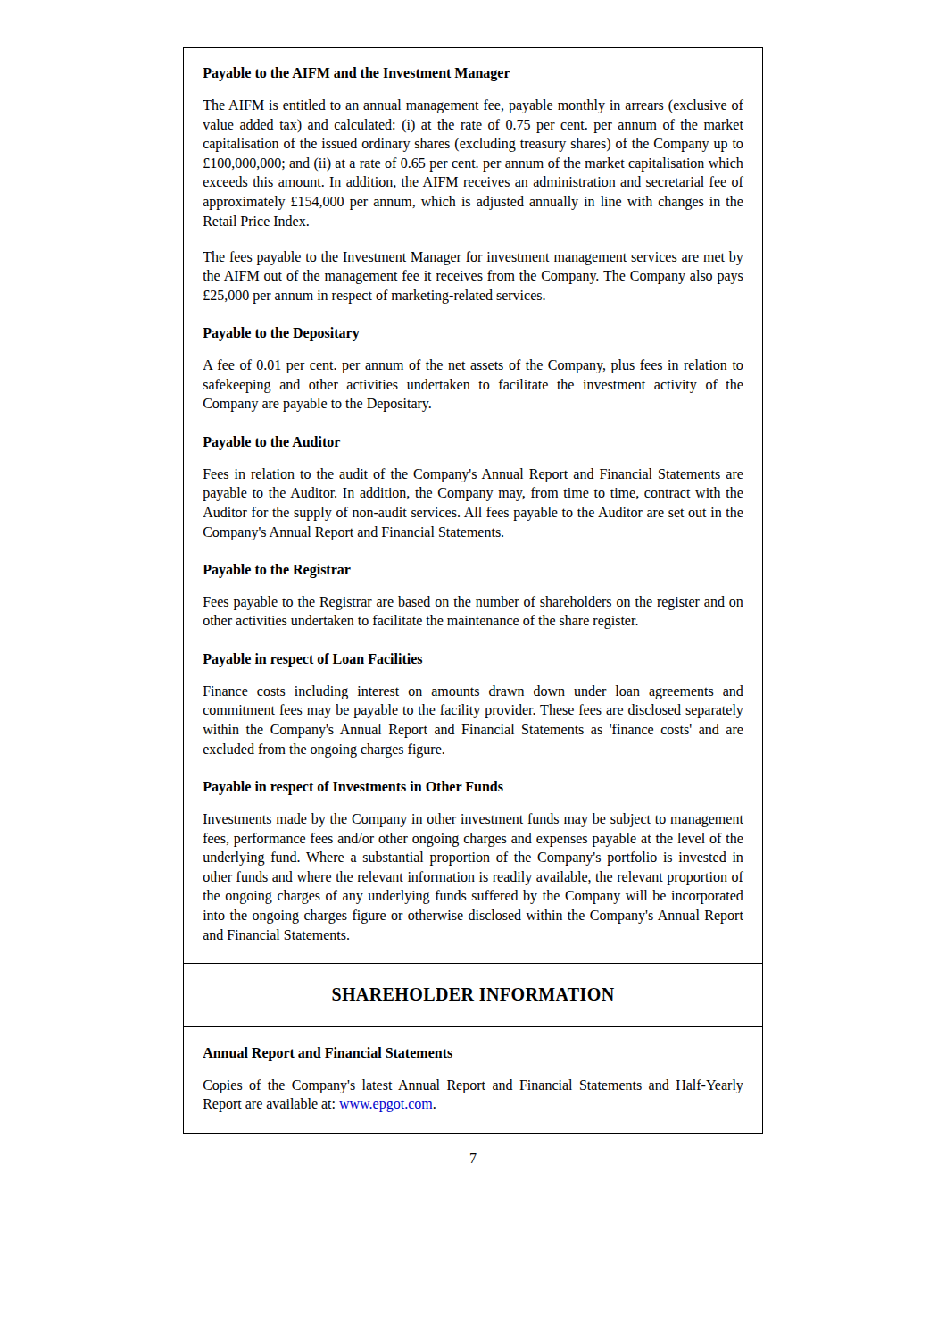Payable to the AIFM and the Investment Manager
The AIFM is entitled to an annual management fee, payable monthly in arrears (exclusive of value added tax) and calculated: (i) at the rate of 0.75 per cent. per annum of the market capitalisation of the issued ordinary shares (excluding treasury shares) of the Company up to £100,000,000; and (ii) at a rate of 0.65 per cent. per annum of the market capitalisation which exceeds this amount. In addition, the AIFM receives an administration and secretarial fee of approximately £154,000 per annum, which is adjusted annually in line with changes in the Retail Price Index.
The fees payable to the Investment Manager for investment management services are met by the AIFM out of the management fee it receives from the Company. The Company also pays £25,000 per annum in respect of marketing-related services.
Payable to the Depositary
A fee of 0.01 per cent. per annum of the net assets of the Company, plus fees in relation to safekeeping and other activities undertaken to facilitate the investment activity of the Company are payable to the Depositary.
Payable to the Auditor
Fees in relation to the audit of the Company's Annual Report and Financial Statements are payable to the Auditor. In addition, the Company may, from time to time, contract with the Auditor for the supply of non-audit services. All fees payable to the Auditor are set out in the Company's Annual Report and Financial Statements.
Payable to the Registrar
Fees payable to the Registrar are based on the number of shareholders on the register and on other activities undertaken to facilitate the maintenance of the share register.
Payable in respect of Loan Facilities
Finance costs including interest on amounts drawn down under loan agreements and commitment fees may be payable to the facility provider. These fees are disclosed separately within the Company's Annual Report and Financial Statements as 'finance costs' and are excluded from the ongoing charges figure.
Payable in respect of Investments in Other Funds
Investments made by the Company in other investment funds may be subject to management fees, performance fees and/or other ongoing charges and expenses payable at the level of the underlying fund. Where a substantial proportion of the Company's portfolio is invested in other funds and where the relevant information is readily available, the relevant proportion of the ongoing charges of any underlying funds suffered by the Company will be incorporated into the ongoing charges figure or otherwise disclosed within the Company's Annual Report and Financial Statements.
SHAREHOLDER INFORMATION
Annual Report and Financial Statements
Copies of the Company's latest Annual Report and Financial Statements and Half-Yearly Report are available at: www.epgot.com.
7